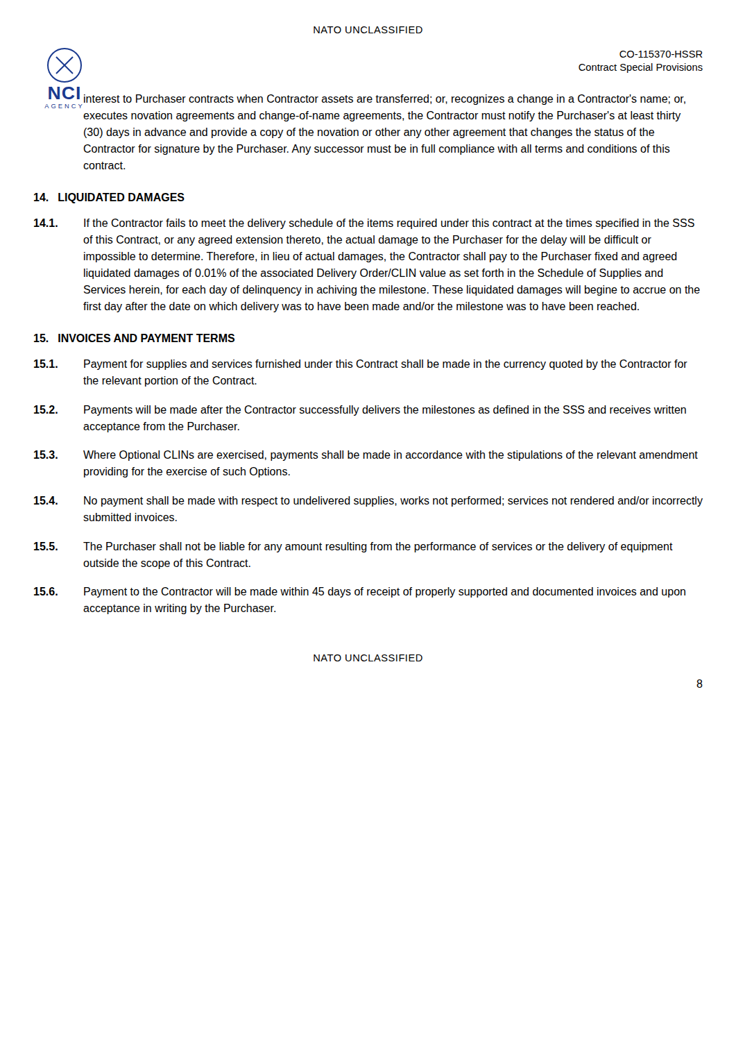NATO UNCLASSIFIED
NCI
AGENCY
CO-115370-HSSR
Contract Special Provisions
interest to Purchaser contracts when Contractor assets are transferred; or, recognizes a change in a Contractor's name; or, executes novation agreements and change-of-name agreements, the Contractor must notify the Purchaser's at least thirty (30) days in advance and provide a copy of the novation or other any other agreement that changes the status of the Contractor for signature by the Purchaser. Any successor must be in full compliance with all terms and conditions of this contract.
14. LIQUIDATED DAMAGES
14.1.
If the Contractor fails to meet the delivery schedule of the items required under this contract at the times specified in the SSS of this Contract, or any agreed extension thereto, the actual damage to the Purchaser for the delay will be difficult or impossible to determine. Therefore, in lieu of actual damages, the Contractor shall pay to the Purchaser fixed and agreed liquidated damages of 0.01% of the associated Delivery Order/CLIN value as set forth in the Schedule of Supplies and Services herein, for each day of delinquency in achiving the milestone. These liquidated damages will begine to accrue on the first day after the date on which delivery was to have been made and/or the milestone was to have been reached.
15. INVOICES AND PAYMENT TERMS
15.1.
Payment for supplies and services furnished under this Contract shall be made in the currency quoted by the Contractor for the relevant portion of the Contract.
15.2.
Payments will be made after the Contractor successfully delivers the milestones as defined in the SSS and receives written acceptance from the Purchaser.
15.3.
Where Optional CLINs are exercised, payments shall be made in accordance with the stipulations of the relevant amendment providing for the exercise of such Options.
15.4.
No payment shall be made with respect to undelivered supplies, works not performed; services not rendered and/or incorrectly submitted invoices.
15.5.
The Purchaser shall not be liable for any amount resulting from the performance of services or the delivery of equipment outside the scope of this Contract.
15.6.
Payment to the Contractor will be made within 45 days of receipt of properly supported and documented invoices and upon acceptance in writing by the Purchaser.
NATO UNCLASSIFIED
8